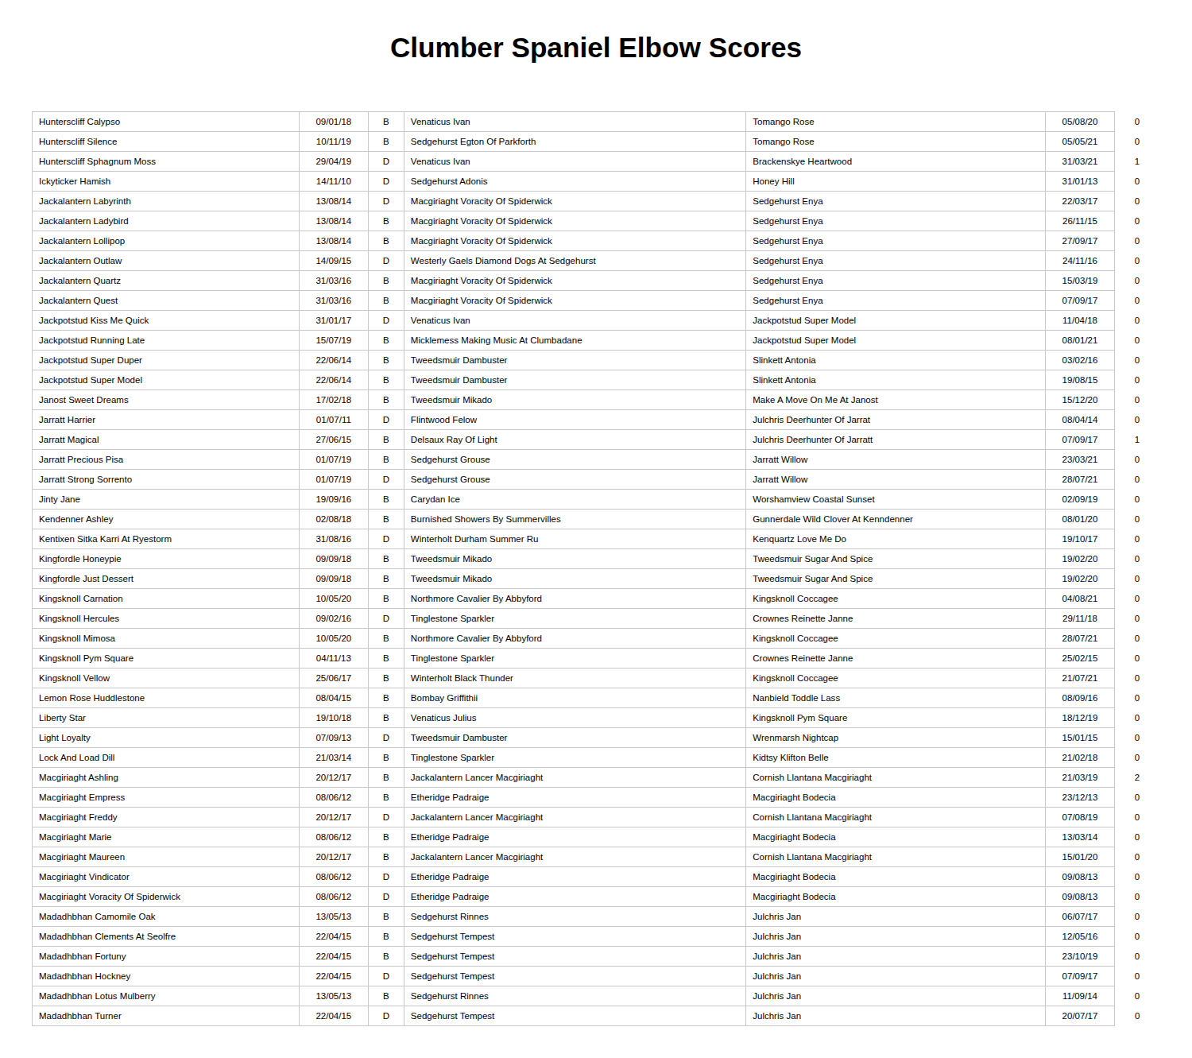Clumber Spaniel Elbow Scores
| Hunterscliff Calypso | 09/01/18 | B | Venaticus Ivan | Tomango Rose | 05/08/20 | 0 |
| Hunterscliff Silence | 10/11/19 | B | Sedgehurst Egton Of Parkforth | Tomango Rose | 05/05/21 | 0 |
| Hunterscliff Sphagnum Moss | 29/04/19 | D | Venaticus Ivan | Brackenskye Heartwood | 31/03/21 | 1 |
| Ickyticker Hamish | 14/11/10 | D | Sedgehurst Adonis | Honey Hill | 31/01/13 | 0 |
| Jackalantern Labyrinth | 13/08/14 | D | Macgiriaght Voracity Of Spiderwick | Sedgehurst Enya | 22/03/17 | 0 |
| Jackalantern Ladybird | 13/08/14 | B | Macgiriaght Voracity Of Spiderwick | Sedgehurst Enya | 26/11/15 | 0 |
| Jackalantern Lollipop | 13/08/14 | B | Macgiriaght Voracity Of Spiderwick | Sedgehurst Enya | 27/09/17 | 0 |
| Jackalantern Outlaw | 14/09/15 | D | Westerly Gaels Diamond Dogs At Sedgehurst | Sedgehurst Enya | 24/11/16 | 0 |
| Jackalantern Quartz | 31/03/16 | B | Macgiriaght Voracity Of Spiderwick | Sedgehurst Enya | 15/03/19 | 0 |
| Jackalantern Quest | 31/03/16 | B | Macgiriaght Voracity Of Spiderwick | Sedgehurst Enya | 07/09/17 | 0 |
| Jackpotstud Kiss Me Quick | 31/01/17 | D | Venaticus Ivan | Jackpotstud Super Model | 11/04/18 | 0 |
| Jackpotstud Running Late | 15/07/19 | B | Micklemess Making Music At Clumbadane | Jackpotstud Super Model | 08/01/21 | 0 |
| Jackpotstud Super Duper | 22/06/14 | B | Tweedsmuir Dambuster | Slinkett Antonia | 03/02/16 | 0 |
| Jackpotstud Super Model | 22/06/14 | B | Tweedsmuir Dambuster | Slinkett Antonia | 19/08/15 | 0 |
| Janost Sweet Dreams | 17/02/18 | B | Tweedsmuir Mikado | Make A Move On Me At Janost | 15/12/20 | 0 |
| Jarratt Harrier | 01/07/11 | D | Flintwood Felow | Julchris Deerhunter Of Jarrat | 08/04/14 | 0 |
| Jarratt Magical | 27/06/15 | B | Delsaux Ray Of Light | Julchris Deerhunter Of Jarratt | 07/09/17 | 1 |
| Jarratt Precious Pisa | 01/07/19 | B | Sedgehurst Grouse | Jarratt Willow | 23/03/21 | 0 |
| Jarratt Strong Sorrento | 01/07/19 | D | Sedgehurst Grouse | Jarratt Willow | 28/07/21 | 0 |
| Jinty Jane | 19/09/16 | B | Carydan Ice | Worshamview Coastal Sunset | 02/09/19 | 0 |
| Kendenner Ashley | 02/08/18 | B | Burnished Showers By Summervilles | Gunnerdale Wild Clover At Kenndenner | 08/01/20 | 0 |
| Kentixen Sitka Karri At Ryestorm | 31/08/16 | D | Winterholt Durham Summer Ru | Kenquartz Love Me Do | 19/10/17 | 0 |
| Kingfordle Honeypie | 09/09/18 | B | Tweedsmuir Mikado | Tweedsmuir Sugar And Spice | 19/02/20 | 0 |
| Kingfordle Just Dessert | 09/09/18 | B | Tweedsmuir Mikado | Tweedsmuir Sugar And Spice | 19/02/20 | 0 |
| Kingsknoll Carnation | 10/05/20 | B | Northmore Cavalier By Abbyford | Kingsknoll Coccagee | 04/08/21 | 0 |
| Kingsknoll Hercules | 09/02/16 | D | Tinglestone Sparkler | Crownes Reinette Janne | 29/11/18 | 0 |
| Kingsknoll Mimosa | 10/05/20 | B | Northmore Cavalier By Abbyford | Kingsknoll Coccagee | 28/07/21 | 0 |
| Kingsknoll Pym Square | 04/11/13 | B | Tinglestone Sparkler | Crownes Reinette Janne | 25/02/15 | 0 |
| Kingsknoll Vellow | 25/06/17 | B | Winterholt Black Thunder | Kingsknoll Coccagee | 21/07/21 | 0 |
| Lemon Rose Huddlestone | 08/04/15 | B | Bombay Griffithii | Nanbield Toddle Lass | 08/09/16 | 0 |
| Liberty Star | 19/10/18 | B | Venaticus Julius | Kingsknoll Pym Square | 18/12/19 | 0 |
| Light Loyalty | 07/09/13 | D | Tweedsmuir Dambuster | Wrenmarsh Nightcap | 15/01/15 | 0 |
| Lock And Load Dill | 21/03/14 | B | Tinglestone Sparkler | Kidtsy Klifton Belle | 21/02/18 | 0 |
| Macgiriaght Ashling | 20/12/17 | B | Jackalantern Lancer Macgiriaght | Cornish Llantana Macgiriaght | 21/03/19 | 2 |
| Macgiriaght Empress | 08/06/12 | B | Etheridge Padraige | Macgiriaght Bodecia | 23/12/13 | 0 |
| Macgiriaght Freddy | 20/12/17 | D | Jackalantern Lancer Macgiriaght | Cornish Llantana Macgiriaght | 07/08/19 | 0 |
| Macgiriaght Marie | 08/06/12 | B | Etheridge Padraige | Macgiriaght Bodecia | 13/03/14 | 0 |
| Macgiriaght Maureen | 20/12/17 | B | Jackalantern Lancer Macgiriaght | Cornish Llantana Macgiriaght | 15/01/20 | 0 |
| Macgiriaght Vindicator | 08/06/12 | D | Etheridge Padraige | Macgiriaght Bodecia | 09/08/13 | 0 |
| Macgiriaght Voracity Of Spiderwick | 08/06/12 | D | Etheridge Padraige | Macgiriaght Bodecia | 09/08/13 | 0 |
| Madadhbhan Camomile Oak | 13/05/13 | B | Sedgehurst Rinnes | Julchris Jan | 06/07/17 | 0 |
| Madadhbhan Clements At Seolfre | 22/04/15 | B | Sedgehurst Tempest | Julchris Jan | 12/05/16 | 0 |
| Madadhbhan Fortuny | 22/04/15 | B | Sedgehurst Tempest | Julchris Jan | 23/10/19 | 0 |
| Madadhbhan Hockney | 22/04/15 | D | Sedgehurst Tempest | Julchris Jan | 07/09/17 | 0 |
| Madadhbhan Lotus Mulberry | 13/05/13 | B | Sedgehurst Rinnes | Julchris Jan | 11/09/14 | 0 |
| Madadhbhan Turner | 22/04/15 | D | Sedgehurst Tempest | Julchris Jan | 20/07/17 | 0 |